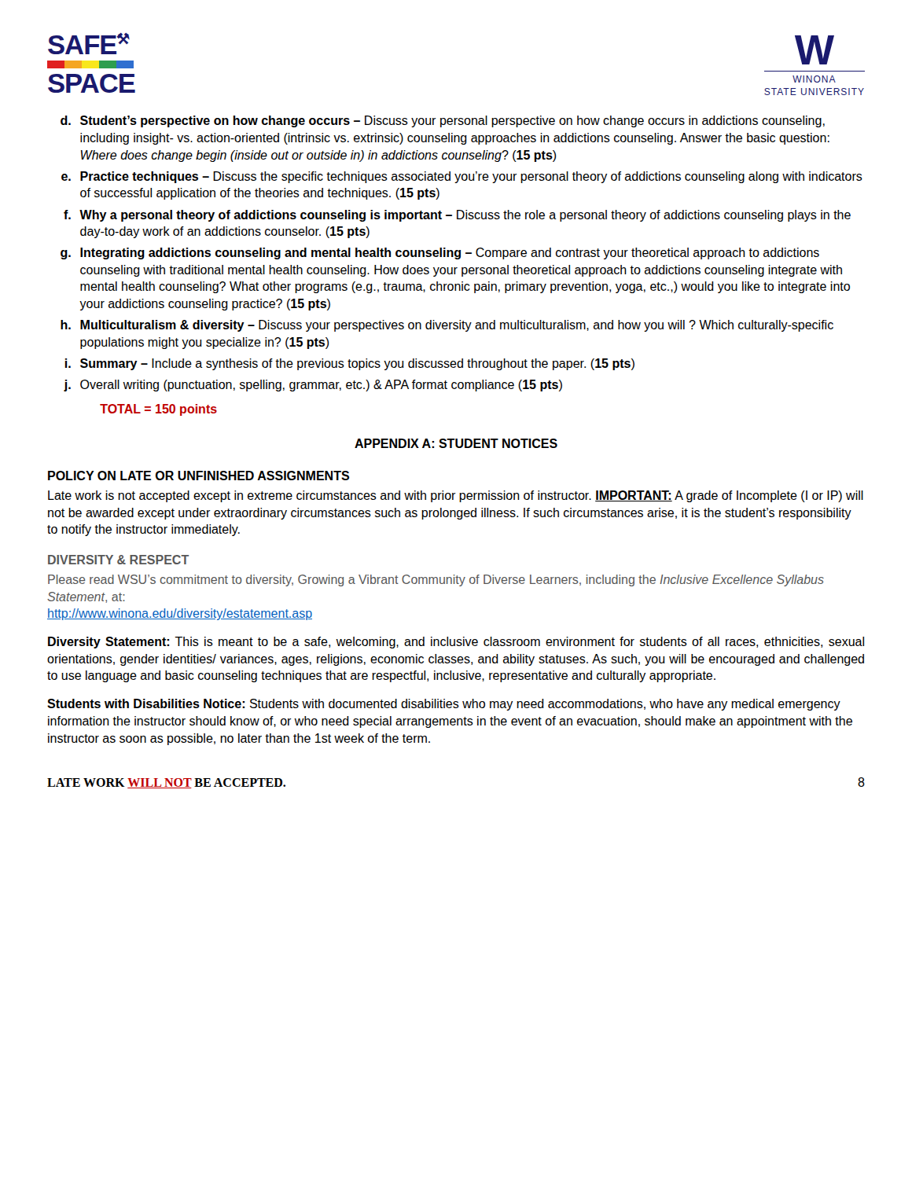SAFE⚒ SPACE
W
WINONA
STATE UNIVERSITY
Student’s perspective on how change occurs – Discuss your personal perspective on how change occurs in addictions counseling, including insight- vs. action-oriented (intrinsic vs. extrinsic) counseling approaches in addictions counseling. Answer the basic question: Where does change begin (inside out or outside in) in addictions counseling? (15 pts)
Practice techniques – Discuss the specific techniques associated you’re your personal theory of addictions counseling along with indicators of successful application of the theories and techniques. (15 pts)
Why a personal theory of addictions counseling is important – Discuss the role a personal theory of addictions counseling plays in the day-to-day work of an addictions counselor. (15 pts)
Integrating addictions counseling and mental health counseling – Compare and contrast your theoretical approach to addictions counseling with traditional mental health counseling. How does your personal theoretical approach to addictions counseling integrate with mental health counseling? What other programs (e.g., trauma, chronic pain, primary prevention, yoga, etc.,) would you like to integrate into your addictions counseling practice? (15 pts)
Multiculturalism & diversity – Discuss your perspectives on diversity and multiculturalism, and how you will ? Which culturally-specific populations might you specialize in? (15 pts)
Summary – Include a synthesis of the previous topics you discussed throughout the paper. (15 pts)
Overall writing (punctuation, spelling, grammar, etc.) & APA format compliance (15 pts)
TOTAL = 150 points
APPENDIX A: STUDENT NOTICES
POLICY ON LATE OR UNFINISHED ASSIGNMENTS
Late work is not accepted except in extreme circumstances and with prior permission of instructor. IMPORTANT: A grade of Incomplete (I or IP) will not be awarded except under extraordinary circumstances such as prolonged illness. If such circumstances arise, it is the student’s responsibility to notify the instructor immediately.
DIVERSITY & RESPECT
Please read WSU’s commitment to diversity, Growing a Vibrant Community of Diverse Learners, including the Inclusive Excellence Syllabus Statement, at:
http://www.winona.edu/diversity/estatement.asp
Diversity Statement: This is meant to be a safe, welcoming, and inclusive classroom environment for students of all races, ethnicities, sexual orientations, gender identities/ variances, ages, religions, economic classes, and ability statuses. As such, you will be encouraged and challenged to use language and basic counseling techniques that are respectful, inclusive, representative and culturally appropriate.
Students with Disabilities Notice: Students with documented disabilities who may need accommodations, who have any medical emergency information the instructor should know of, or who need special arrangements in the event of an evacuation, should make an appointment with the instructor as soon as possible, no later than the 1st week of the term.
LATE WORK WILL NOT BE ACCEPTED.
8